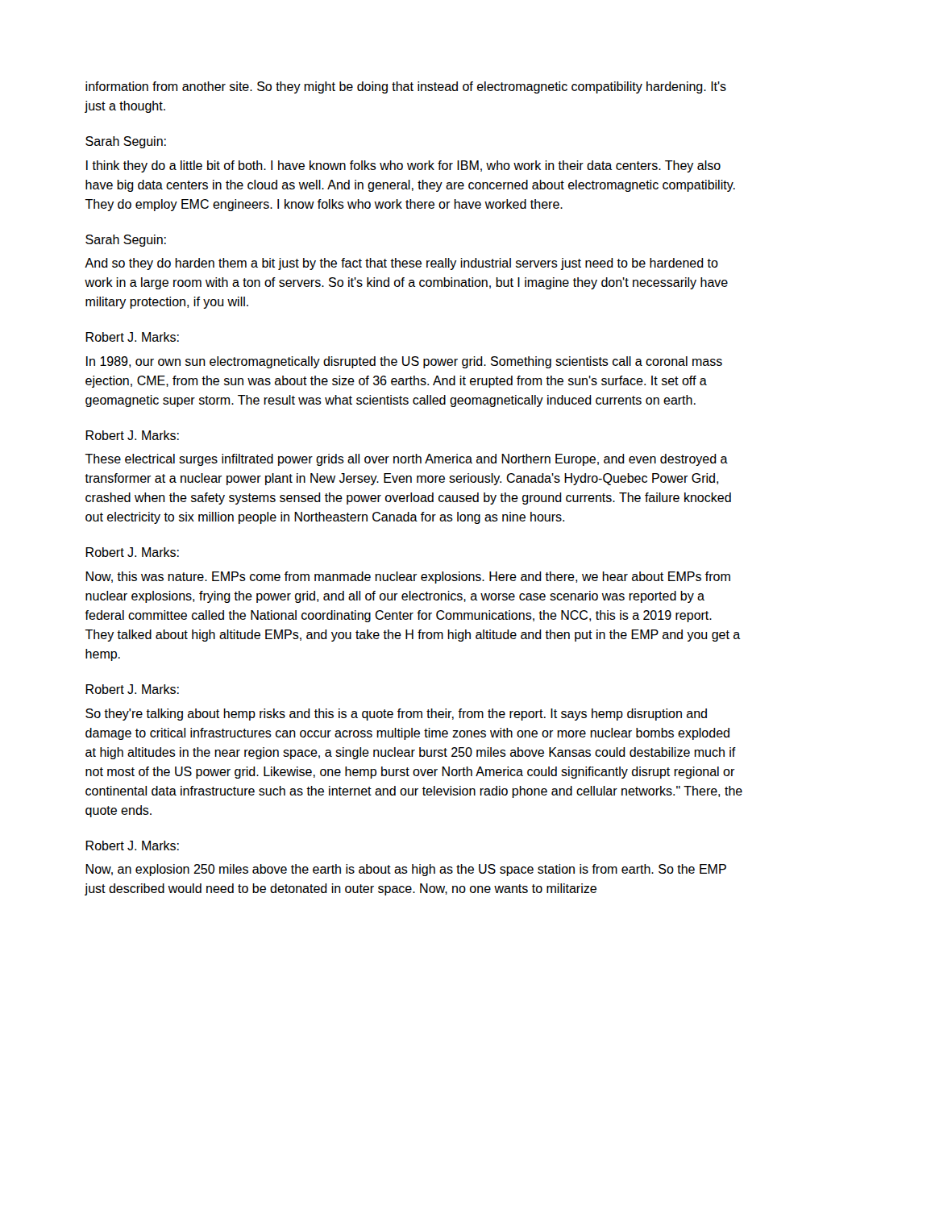information from another site. So they might be doing that instead of electromagnetic compatibility hardening. It's just a thought.
Sarah Seguin:
I think they do a little bit of both. I have known folks who work for IBM, who work in their data centers. They also have big data centers in the cloud as well. And in general, they are concerned about electromagnetic compatibility. They do employ EMC engineers. I know folks who work there or have worked there.
Sarah Seguin:
And so they do harden them a bit just by the fact that these really industrial servers just need to be hardened to work in a large room with a ton of servers. So it's kind of a combination, but I imagine they don't necessarily have military protection, if you will.
Robert J. Marks:
In 1989, our own sun electromagnetically disrupted the US power grid. Something scientists call a coronal mass ejection, CME, from the sun was about the size of 36 earths. And it erupted from the sun's surface. It set off a geomagnetic super storm. The result was what scientists called geomagnetically induced currents on earth.
Robert J. Marks:
These electrical surges infiltrated power grids all over north America and Northern Europe, and even destroyed a transformer at a nuclear power plant in New Jersey. Even more seriously. Canada's Hydro-Quebec Power Grid, crashed when the safety systems sensed the power overload caused by the ground currents. The failure knocked out electricity to six million people in Northeastern Canada for as long as nine hours.
Robert J. Marks:
Now, this was nature. EMPs come from manmade nuclear explosions. Here and there, we hear about EMPs from nuclear explosions, frying the power grid, and all of our electronics, a worse case scenario was reported by a federal committee called the National coordinating Center for Communications, the NCC, this is a 2019 report. They talked about high altitude EMPs, and you take the H from high altitude and then put in the EMP and you get a hemp.
Robert J. Marks:
So they're talking about hemp risks and this is a quote from their, from the report. It says hemp disruption and damage to critical infrastructures can occur across multiple time zones with one or more nuclear bombs exploded at high altitudes in the near region space, a single nuclear burst 250 miles above Kansas could destabilize much if not most of the US power grid. Likewise, one hemp burst over North America could significantly disrupt regional or continental data infrastructure such as the internet and our television radio phone and cellular networks." There, the quote ends.
Robert J. Marks:
Now, an explosion 250 miles above the earth is about as high as the US space station is from earth. So the EMP just described would need to be detonated in outer space. Now, no one wants to militarize